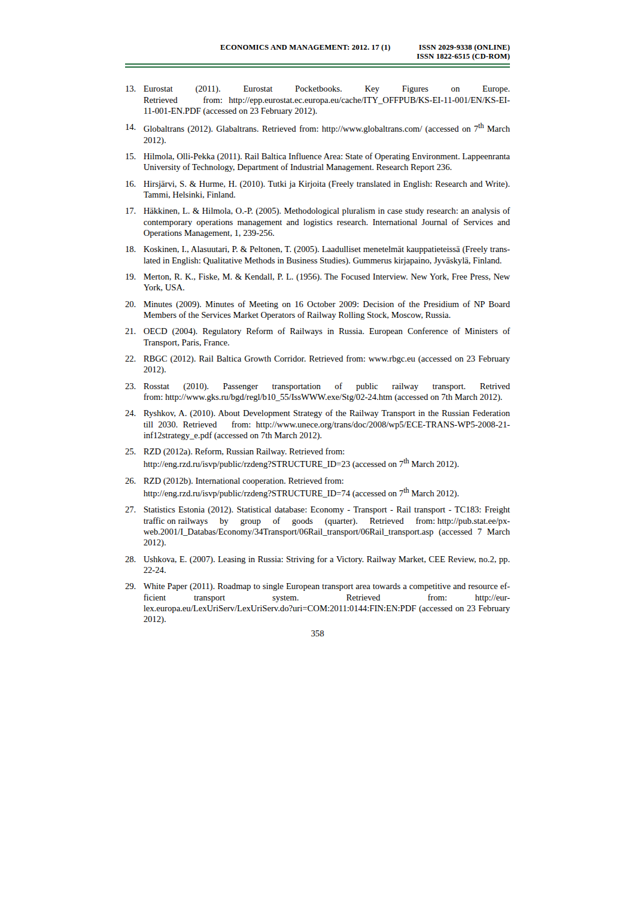ECONOMICS AND MANAGEMENT: 2012. 17 (1)
ISSN 2029-9338 (ONLINE)
ISSN 1822-6515 (CD-ROM)
Eurostat (2011). Eurostat Pocketbooks. Key Figures on Europe. Retrieved from: http://epp.eurostat.ec.europa.eu/cache/ITY_OFFPUB/KS-EI-11-001/EN/KS-EI-11-001-EN.PDF (accessed on 23 February 2012).
Globaltrans (2012). Glabaltrans. Retrieved from: http://www.globaltrans.com/ (accessed on 7th March 2012).
Hilmola, Olli-Pekka (2011). Rail Baltica Influence Area: State of Operating Environment. Lappeenranta University of Technology, Department of Industrial Management. Research Report 236.
Hirsjärvi, S. & Hurme, H. (2010). Tutki ja Kirjoita (Freely translated in English: Research and Write). Tammi, Helsinki, Finland.
Häkkinen, L. & Hilmola, O.-P. (2005). Methodological pluralism in case study research: an analysis of contemporary operations management and logistics research. International Journal of Services and Operations Management, 1, 239-256.
Koskinen, I., Alasuutari, P. & Peltonen, T. (2005). Laadulliset menetelmät kauppatieteissä (Freely translated in English: Qualitative Methods in Business Studies). Gummerus kirjapaino, Jyväskylä, Finland.
Merton, R. K., Fiske, M. & Kendall, P. L. (1956). The Focused Interview. New York, Free Press, New York, USA.
Minutes (2009). Minutes of Meeting on 16 October 2009: Decision of the Presidium of NP Board Members of the Services Market Operators of Railway Rolling Stock, Moscow, Russia.
OECD (2004). Regulatory Reform of Railways in Russia. European Conference of Ministers of Transport, Paris, France.
RBGC (2012). Rail Baltica Growth Corridor. Retrieved from: www.rbgc.eu (accessed on 23 February 2012).
Rosstat (2010). Passenger transportation of public railway transport. Retrived from: http://www.gks.ru/bgd/regl/b10_55/IssWWW.exe/Stg/02-24.htm (accessed on 7th March 2012).
Ryshkov, A. (2010). About Development Strategy of the Railway Transport in the Russian Federation till 2030. Retrieved from: http://www.unece.org/trans/doc/2008/wp5/ECE-TRANS-WP5-2008-21-inf12strategy_e.pdf (accessed on 7th March 2012).
RZD (2012a). Reform, Russian Railway. Retrieved from:
http://eng.rzd.ru/isvp/public/rzdeng?STRUCTURE_ID=23 (accessed on 7th March 2012).
RZD (2012b). International cooperation. Retrieved from:
http://eng.rzd.ru/isvp/public/rzdeng?STRUCTURE_ID=74 (accessed on 7th March 2012).
Statistics Estonia (2012). Statistical database: Economy - Transport - Rail transport - TC183: Freight traffic on railways by group of goods (quarter). Retrieved from: http://pub.stat.ee/px-web.2001/I_Databas/Economy/34Transport/06Rail_transport/06Rail_transport.asp (accessed 7 March 2012).
Ushkova, E. (2007). Leasing in Russia: Striving for a Victory. Railway Market, CEE Review, no.2, pp. 22-24.
White Paper (2011). Roadmap to single European transport area towards a competitive and resource efficient transport system. Retrieved from: http://eur-lex.europa.eu/LexUriServ/LexUriServ.do?uri=COM:2011:0144:FIN:EN:PDF (accessed on 23 February 2012).
358